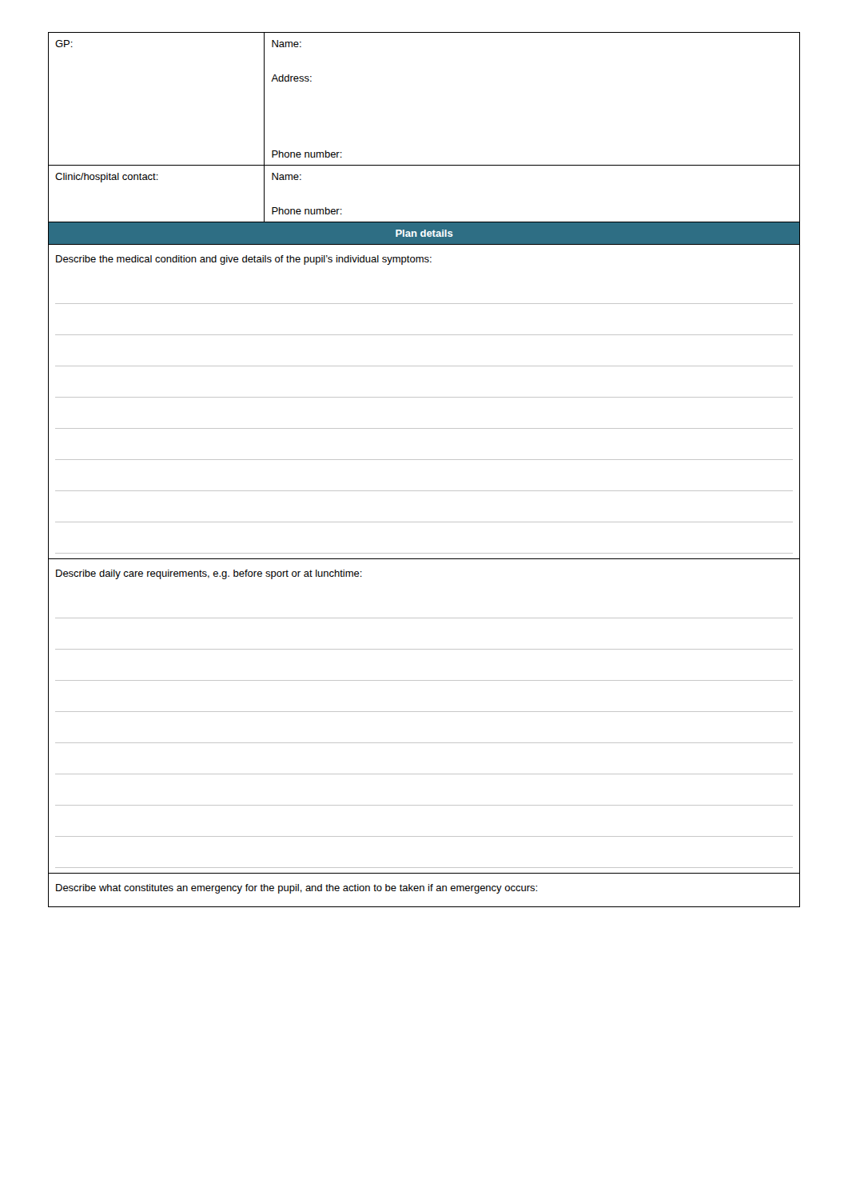| GP: | Name: Address: Phone number: |
| Clinic/hospital contact: | Name: Phone number: |
| Plan details |
| Describe the medical condition and give details of the pupil’s individual symptoms: |
| Describe daily care requirements, e.g. before sport or at lunchtime: |
| Describe what constitutes an emergency for the pupil, and the action to be taken if an emergency occurs: |